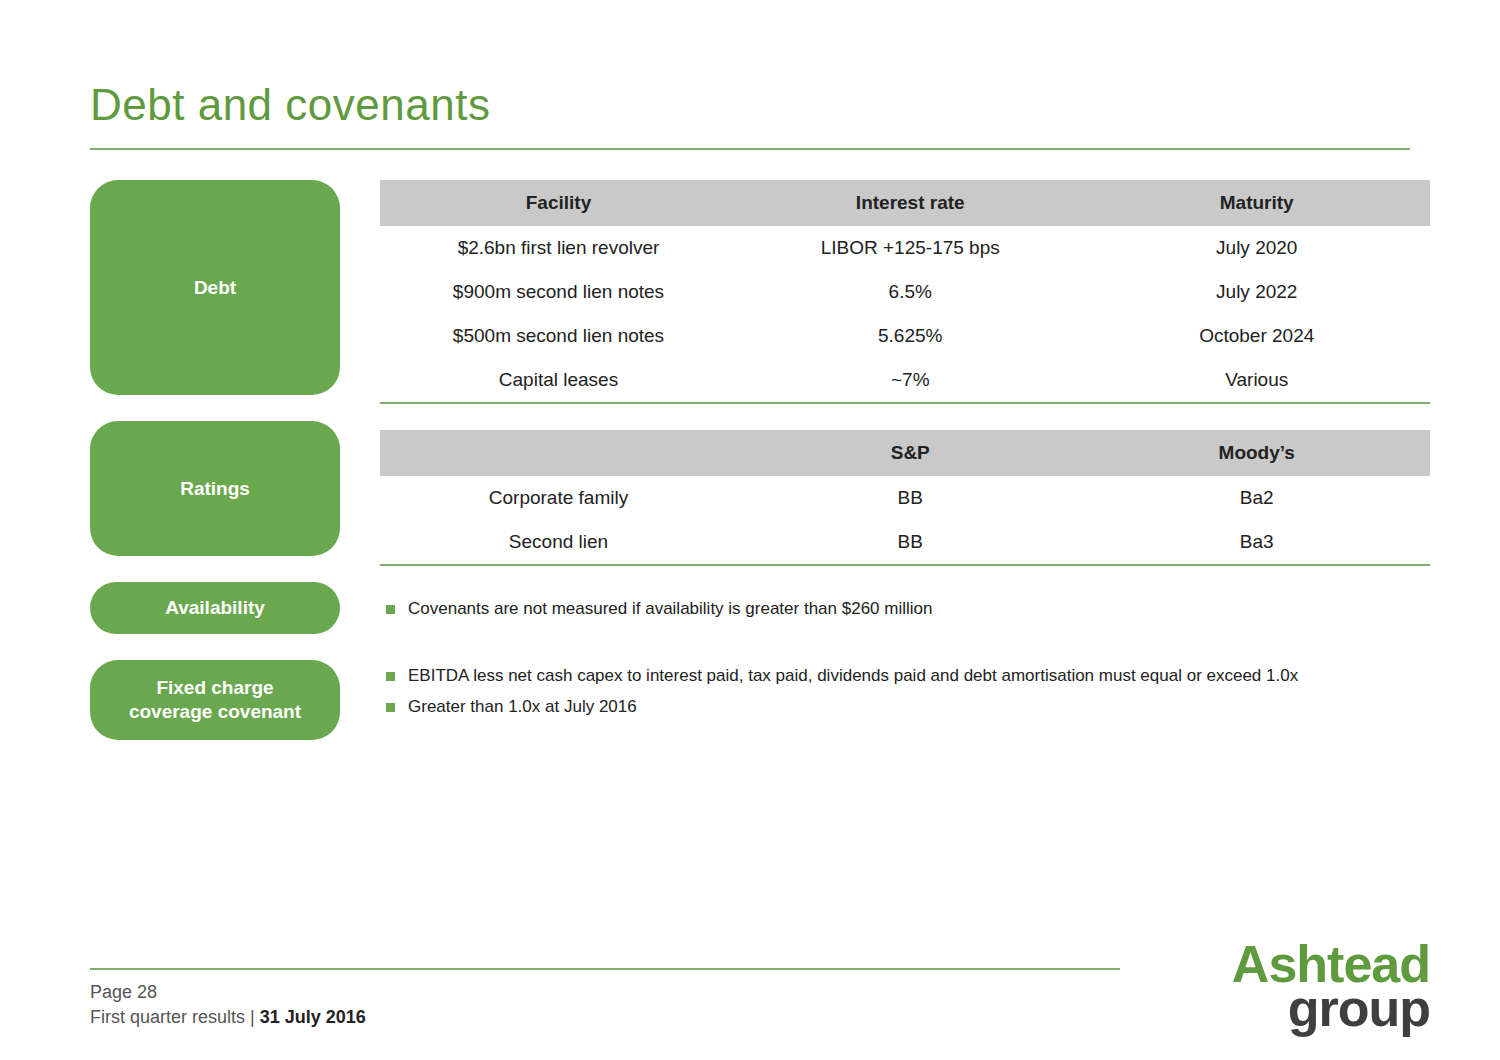Debt and covenants
Debt
Ratings
Availability
Fixed charge
coverage covenant
| Facility | Interest rate | Maturity |
| --- | --- | --- |
| $2.6bn first lien revolver | LIBOR +125-175 bps | July 2020 |
| $900m second lien notes | 6.5% | July 2022 |
| $500m second lien notes | 5.625% | October 2024 |
| Capital leases | ~7% | Various |
| | S&P | Moody’s |
| --- | --- | --- |
| Corporate family | BB | Ba2 |
| Second lien | BB | Ba3 |
Covenants are not measured if availability is greater than $260 million
EBITDA less net cash capex to interest paid, tax paid, dividends paid and debt amortisation must equal or exceed 1.0x
Greater than 1.0x at July 2016
Page 28
First quarter results | 31 July 2016
Ashtead
group